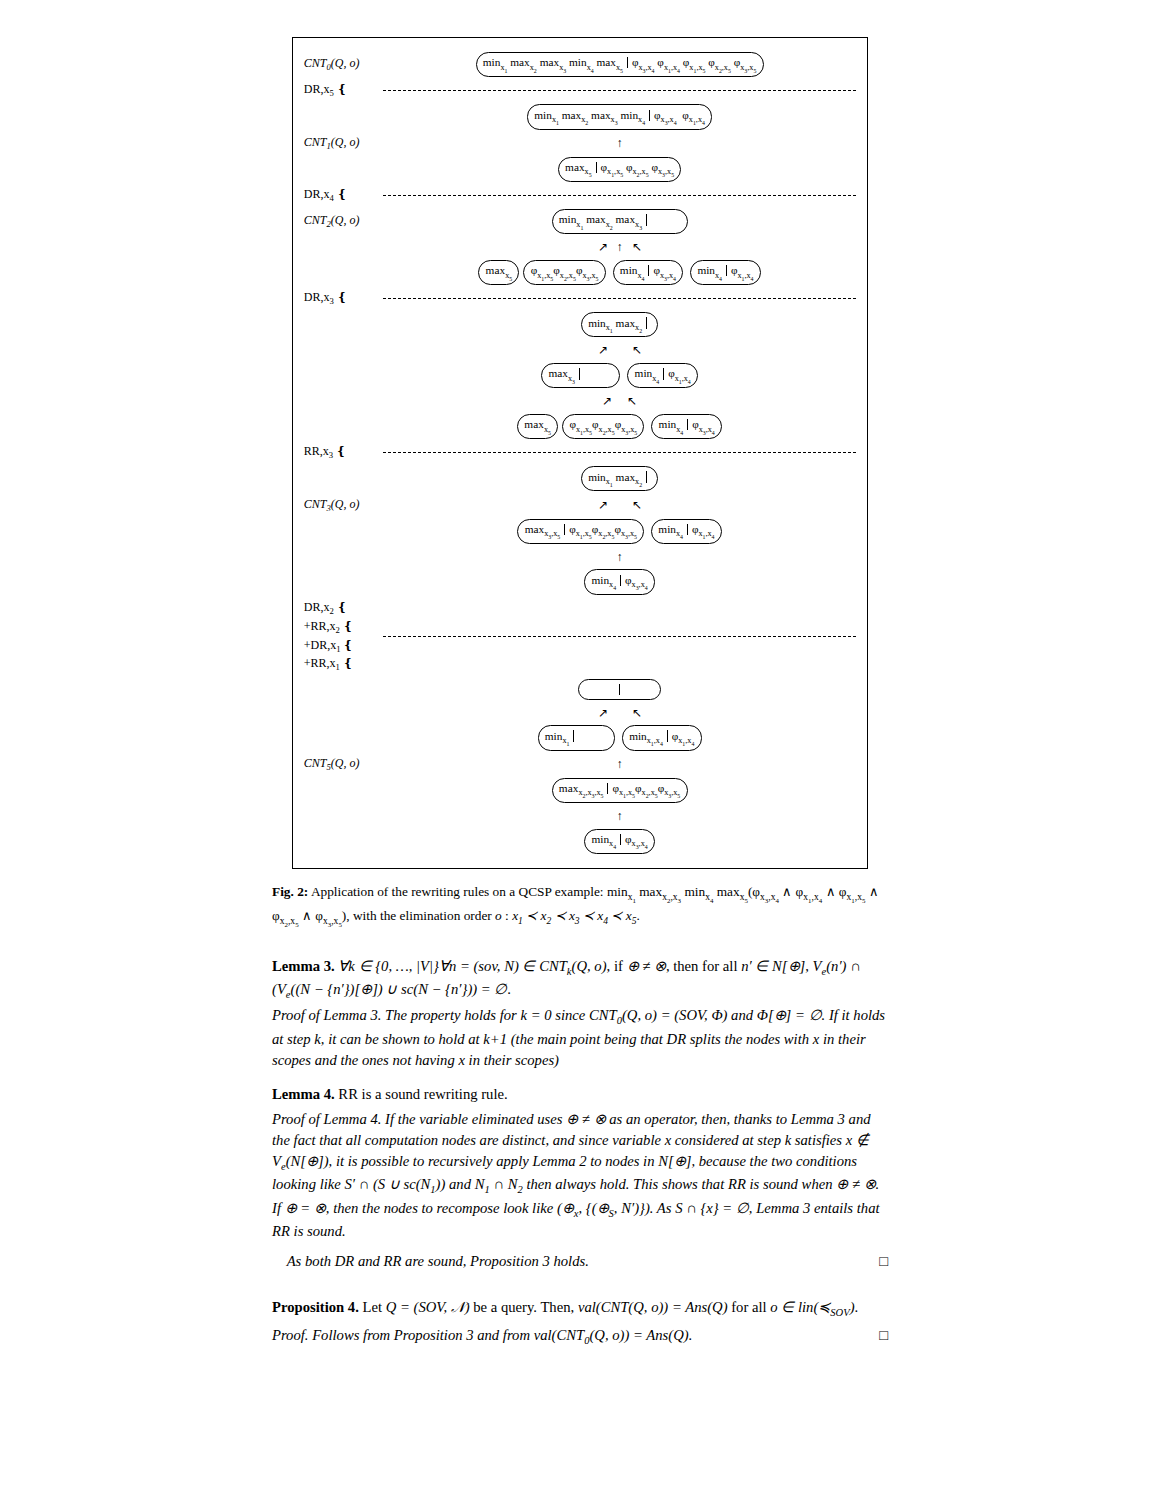| CNT 0 (Q, o) | min x 1 max x 2 max x 3 min x 4 max x 5 φ x 3 ,x 4 φ x 1 ,x 4 φ x 1 ,x 5 φ x 2 ,x 5 φ x 3 ,x 5 |
| DR,x 5 ❴ | |
| | min x 1 max x 2 max x 3 min x 4 φ x 3 ,x 4 φ x 1 ,x 4 |
| CNT 1 (Q, o) | ↑ |
| | max x 5 φ x 1 ,x 5 φ x 2 ,x 5 φ x 3 ,x 5 |
| DR,x 4 ❴ | |
| CNT 2 (Q, o) | min x 1 max x 2 max x 3 |
| | ↗ ↑ ↖ |
| | max x 5 φ x 1 ,x 5 φ x 2 ,x 5 φ x 3 ,x 5 min x 4 φ x 3 ,x 4 min x 4 φ x 1 ,x 4 |
| DR,x 3 ❴ | |
| | min x 1 max x 2 |
| | ↗ ↖ |
| | max x 3 min x 4 φ x 1 ,x 4 |
| | ↗ ↖ |
| | max x 5 φ x 1 ,x 5 φ x 2 ,x 5 φ x 3 ,x 5 min x 4 φ x 3 ,x 4 |
| RR,x 3 ❴ | |
| | min x 1 max x 2 |
| CNT 3 (Q, o) | ↗ ↖ |
| | max x 3 ,x 5 φ x 1 ,x 5 φ x 2 ,x 5 φ x 3 ,x 5 min x 4 φ x 1 ,x 4 |
| | ↑ |
| | min x 4 φ x 3 ,x 4 |
| DR,x 2 ❴ +RR,x 2 ❴ +DR,x 1 ❴ +RR,x 1 ❴ | |
| | ↗ ↖ |
| | min x 1 min x 1 ,x 4 φ x 1 ,x 4 |
| CNT 5 (Q, o) | ↑ |
| | max x 2 ,x 3 ,x 5 φ x 1 ,x 5 φ x 2 ,x 5 φ x 3 ,x 5 |
| | ↑ |
| | min x 4 φ x 3 ,x 4 |
Fig. 2: Application of the rewriting rules on a QCSP example: minx1 maxx2,x3 minx4 maxx5(φx3,x4 ∧ φx1,x4 ∧ φx1,x5 ∧ φx2,x5 ∧ φx3,x5), with the elimination order o : x1 ≺ x2 ≺ x3 ≺ x4 ≺ x5.
Lemma 3. ∀k ∈ {0, …, |V|}∀n = (sov, N) ∈ CNTk(Q, o), if ⊕ ≠ ⊗, then for all n′ ∈ N[⊕], Ve(n′) ∩ (Ve((N − {n′})[⊕]) ∪ sc(N − {n′})) = ∅.
Proof of Lemma 3. The property holds for k = 0 since CNT0(Q, o) = (SOV, Φ) and Φ[⊕] = ∅. If it holds at step k, it can be shown to hold at k+1 (the main point being that DR splits the nodes with x in their scopes and the ones not having x in their scopes)
Lemma 4. RR is a sound rewriting rule.
Proof of Lemma 4. If the variable eliminated uses ⊕ ≠ ⊗ as an operator, then, thanks to Lemma 3 and the fact that all computation nodes are distinct, and since variable x considered at step k satisfies x ∉ Ve(N[⊕]), it is possible to recursively apply Lemma 2 to nodes in N[⊕], because the two conditions looking like S′ ∩ (S ∪ sc(N1)) and N1 ∩ N2 then always hold. This shows that RR is sound when ⊕ ≠ ⊗. If ⊕ = ⊗, then the nodes to recompose look like (⊕x, {(⊕S, N′)}). As S ∩ {x} = ∅, Lemma 3 entails that RR is sound.
As both DR and RR are sound, Proposition 3 holds. □
Proposition 4. Let Q = (SOV, 𝒩) be a query. Then, val(CNT(Q, o)) = Ans(Q) for all o ∈ lin(≼SOV).
Proof. Follows from Proposition 3 and from val(CNT0(Q, o)) = Ans(Q). □